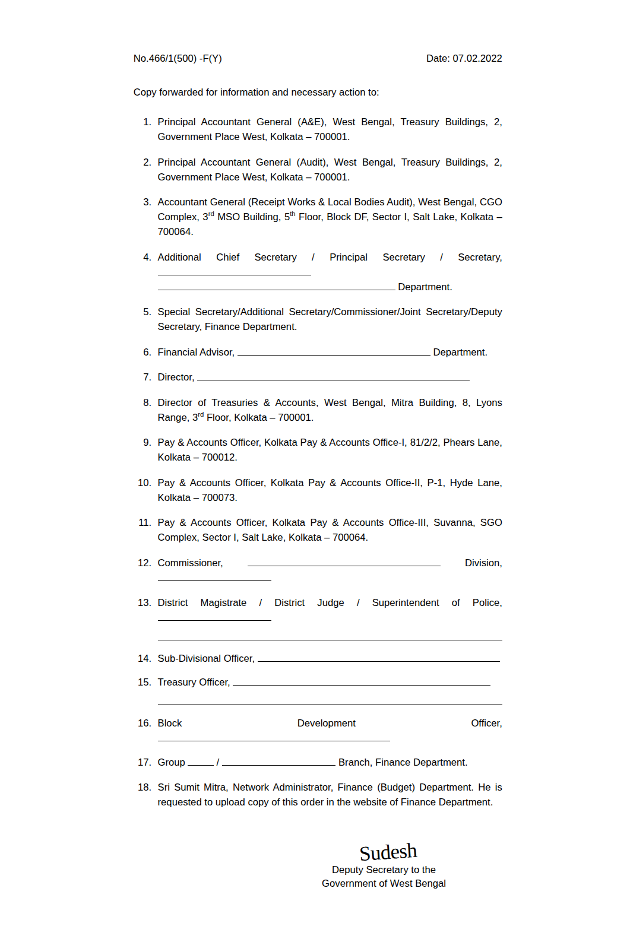No.466/1(500) -F(Y)
Date: 07.02.2022
Copy forwarded for information and necessary action to:
Principal Accountant General (A&E), West Bengal, Treasury Buildings, 2, Government Place West, Kolkata – 700001.
Principal Accountant General (Audit), West Bengal, Treasury Buildings, 2, Government Place West, Kolkata – 700001.
Accountant General (Receipt Works & Local Bodies Audit), West Bengal, CGO Complex, 3rd MSO Building, 5th Floor, Block DF, Sector I, Salt Lake, Kolkata – 700064.
Additional Chief Secretary / Principal Secretary / Secretary, Department.
Special Secretary/Additional Secretary/Commissioner/Joint Secretary/Deputy Secretary, Finance Department.
Financial Advisor, Department.
Director,
Director of Treasuries & Accounts, West Bengal, Mitra Building, 8, Lyons Range, 3rd Floor, Kolkata – 700001.
Pay & Accounts Officer, Kolkata Pay & Accounts Office-I, 81/2/2, Phears Lane, Kolkata – 700012.
Pay & Accounts Officer, Kolkata Pay & Accounts Office-II, P-1, Hyde Lane, Kolkata – 700073.
Pay & Accounts Officer, Kolkata Pay & Accounts Office-III, Suvanna, SGO Complex, Sector I, Salt Lake, Kolkata – 700064.
Commissioner, Division,
District Magistrate / District Judge / Superintendent of Police,
Sub-Divisional Officer,
Treasury Officer,
Block Development Officer,
Group / Branch, Finance Department.
Sri Sumit Mitra, Network Administrator, Finance (Budget) Department. He is requested to upload copy of this order in the website of Finance Department.
Sudesh
Deputy Secretary to the
Government of West Bengal